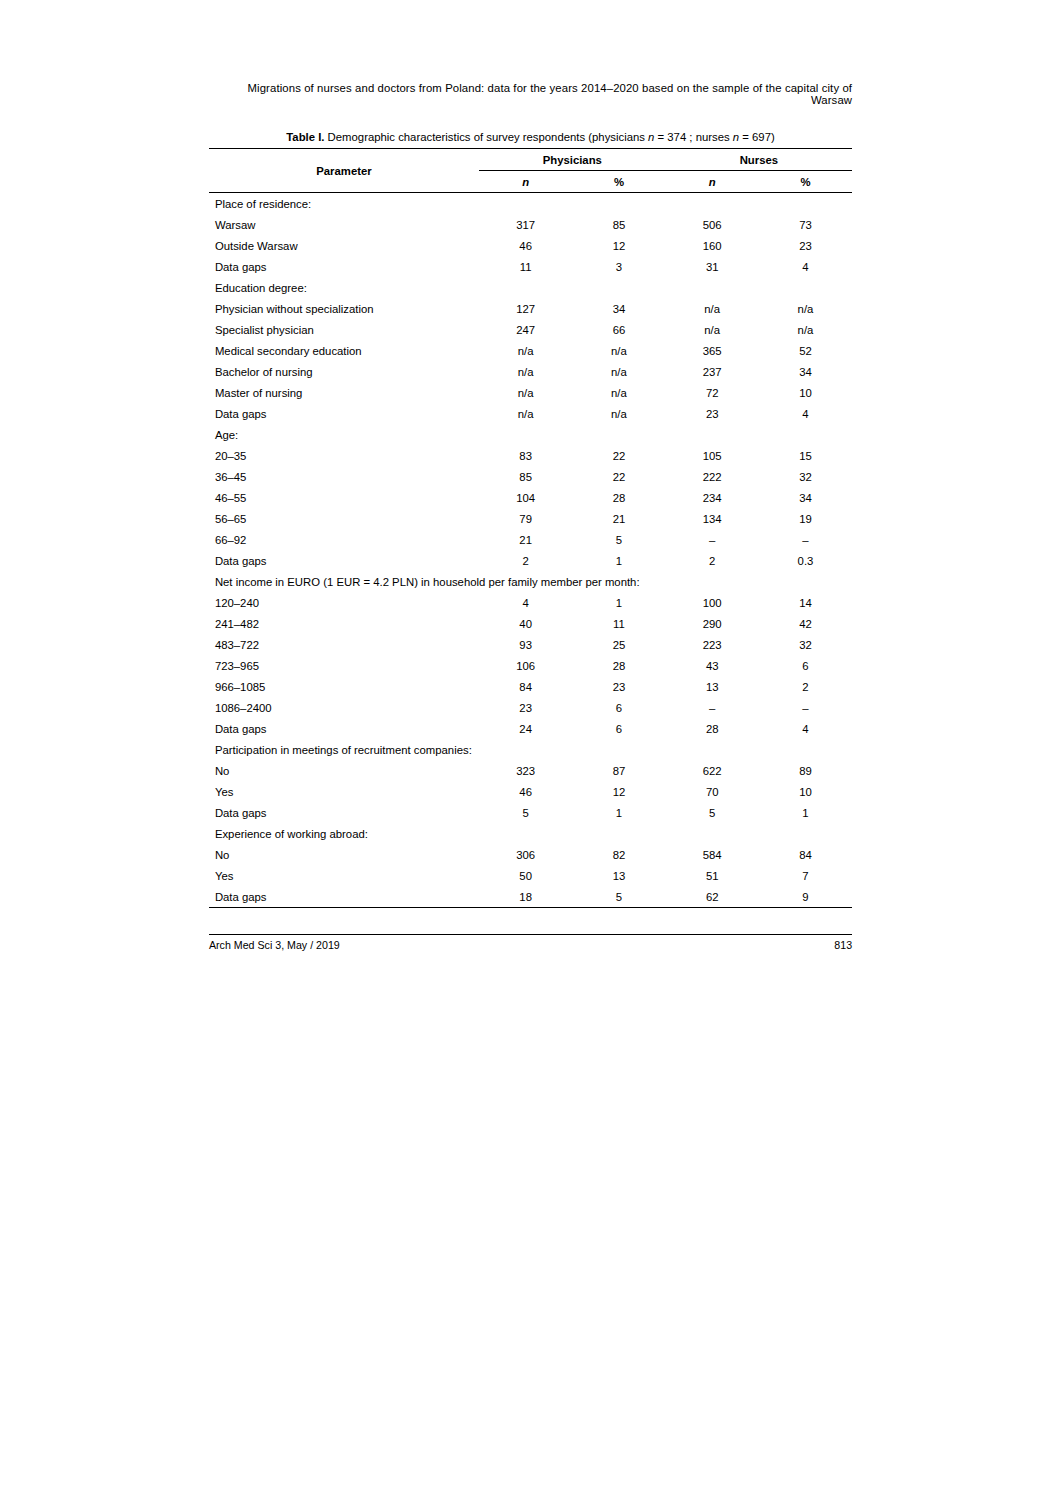Migrations of nurses and doctors from Poland: data for the years 2014–2020 based on the sample of the capital city of Warsaw
Table I. Demographic characteristics of survey respondents (physicians n = 374 ; nurses n = 697)
| Parameter | Physicians | Nurses |
| --- | --- | --- |
| n | % | n | % |
| Place of residence: |
| Warsaw | 317 | 85 | 506 | 73 |
| Outside Warsaw | 46 | 12 | 160 | 23 |
| Data gaps | 11 | 3 | 31 | 4 |
| Education degree: |
| Physician without specialization | 127 | 34 | n/a | n/a |
| Specialist physician | 247 | 66 | n/a | n/a |
| Medical secondary education | n/a | n/a | 365 | 52 |
| Bachelor of nursing | n/a | n/a | 237 | 34 |
| Master of nursing | n/a | n/a | 72 | 10 |
| Data gaps | n/a | n/a | 23 | 4 |
| Age: |
| 20–35 | 83 | 22 | 105 | 15 |
| 36–45 | 85 | 22 | 222 | 32 |
| 46–55 | 104 | 28 | 234 | 34 |
| 56–65 | 79 | 21 | 134 | 19 |
| 66–92 | 21 | 5 | – | – |
| Data gaps | 2 | 1 | 2 | 0.3 |
| Net income in EURO (1 EUR = 4.2 PLN) in household per family member per month: |
| 120–240 | 4 | 1 | 100 | 14 |
| 241–482 | 40 | 11 | 290 | 42 |
| 483–722 | 93 | 25 | 223 | 32 |
| 723–965 | 106 | 28 | 43 | 6 |
| 966–1085 | 84 | 23 | 13 | 2 |
| 1086–2400 | 23 | 6 | – | – |
| Data gaps | 24 | 6 | 28 | 4 |
| Participation in meetings of recruitment companies: |
| No | 323 | 87 | 622 | 89 |
| Yes | 46 | 12 | 70 | 10 |
| Data gaps | 5 | 1 | 5 | 1 |
| Experience of working abroad: |
| No | 306 | 82 | 584 | 84 |
| Yes | 50 | 13 | 51 | 7 |
| Data gaps | 18 | 5 | 62 | 9 |
Arch Med Sci 3, May / 2019
813